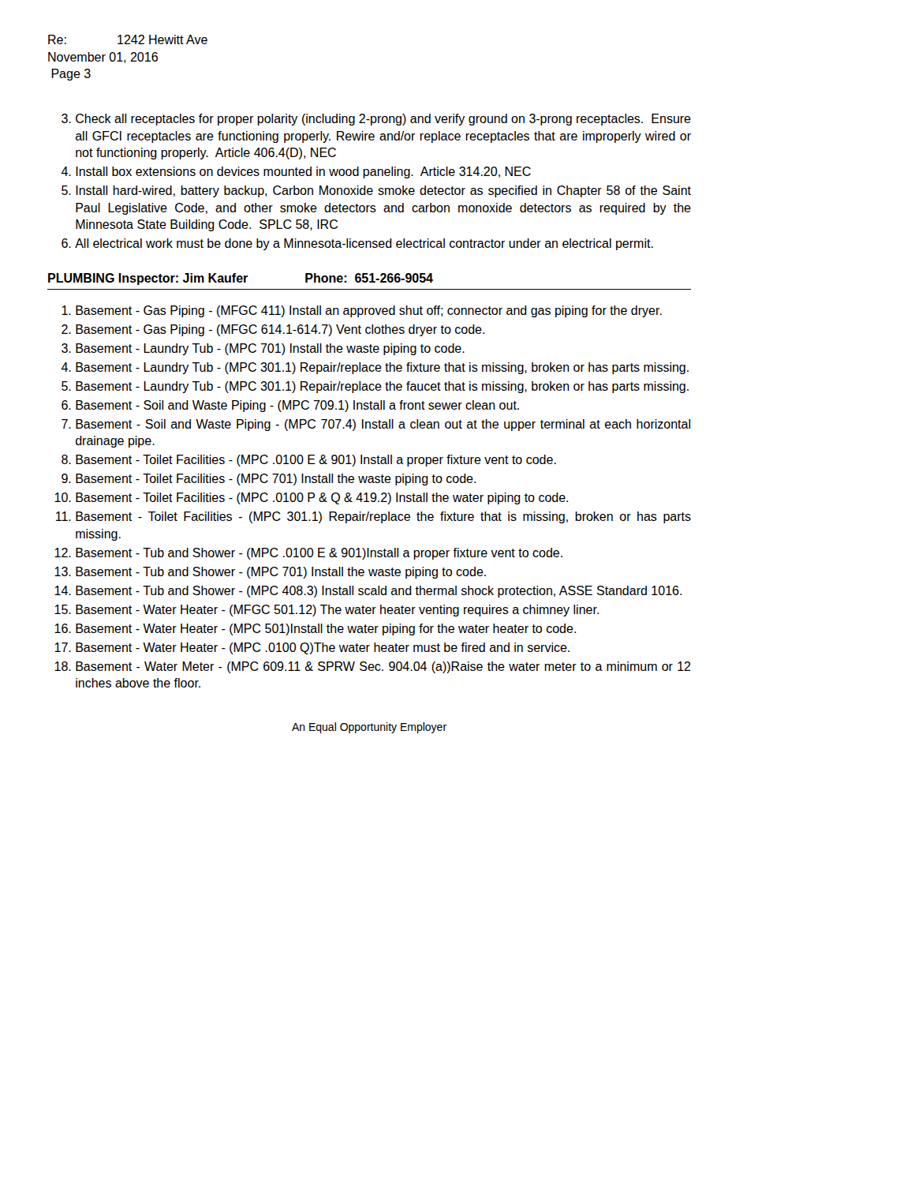Re: 1242 Hewitt Ave
November 01, 2016
Page 3
Check all receptacles for proper polarity (including 2-prong) and verify ground on 3-prong receptacles. Ensure all GFCI receptacles are functioning properly. Rewire and/or replace receptacles that are improperly wired or not functioning properly. Article 406.4(D), NEC
Install box extensions on devices mounted in wood paneling. Article 314.20, NEC
Install hard-wired, battery backup, Carbon Monoxide smoke detector as specified in Chapter 58 of the Saint Paul Legislative Code, and other smoke detectors and carbon monoxide detectors as required by the Minnesota State Building Code. SPLC 58, IRC
All electrical work must be done by a Minnesota-licensed electrical contractor under an electrical permit.
PLUMBING Inspector: Jim Kaufer Phone: 651-266-9054
Basement - Gas Piping - (MFGC 411) Install an approved shut off; connector and gas piping for the dryer.
Basement - Gas Piping - (MFGC 614.1-614.7) Vent clothes dryer to code.
Basement - Laundry Tub - (MPC 701) Install the waste piping to code.
Basement - Laundry Tub - (MPC 301.1) Repair/replace the fixture that is missing, broken or has parts missing.
Basement - Laundry Tub - (MPC 301.1) Repair/replace the faucet that is missing, broken or has parts missing.
Basement - Soil and Waste Piping - (MPC 709.1) Install a front sewer clean out.
Basement - Soil and Waste Piping - (MPC 707.4) Install a clean out at the upper terminal at each horizontal drainage pipe.
Basement - Toilet Facilities - (MPC .0100 E & 901) Install a proper fixture vent to code.
Basement - Toilet Facilities - (MPC 701) Install the waste piping to code.
Basement - Toilet Facilities - (MPC .0100 P & Q & 419.2) Install the water piping to code.
Basement - Toilet Facilities - (MPC 301.1) Repair/replace the fixture that is missing, broken or has parts missing.
Basement - Tub and Shower - (MPC .0100 E & 901)Install a proper fixture vent to code.
Basement - Tub and Shower - (MPC 701) Install the waste piping to code.
Basement - Tub and Shower - (MPC 408.3) Install scald and thermal shock protection, ASSE Standard 1016.
Basement - Water Heater - (MFGC 501.12) The water heater venting requires a chimney liner.
Basement - Water Heater - (MPC 501)Install the water piping for the water heater to code.
Basement - Water Heater - (MPC .0100 Q)The water heater must be fired and in service.
Basement - Water Meter - (MPC 609.11 & SPRW Sec. 904.04 (a))Raise the water meter to a minimum or 12 inches above the floor.
An Equal Opportunity Employer